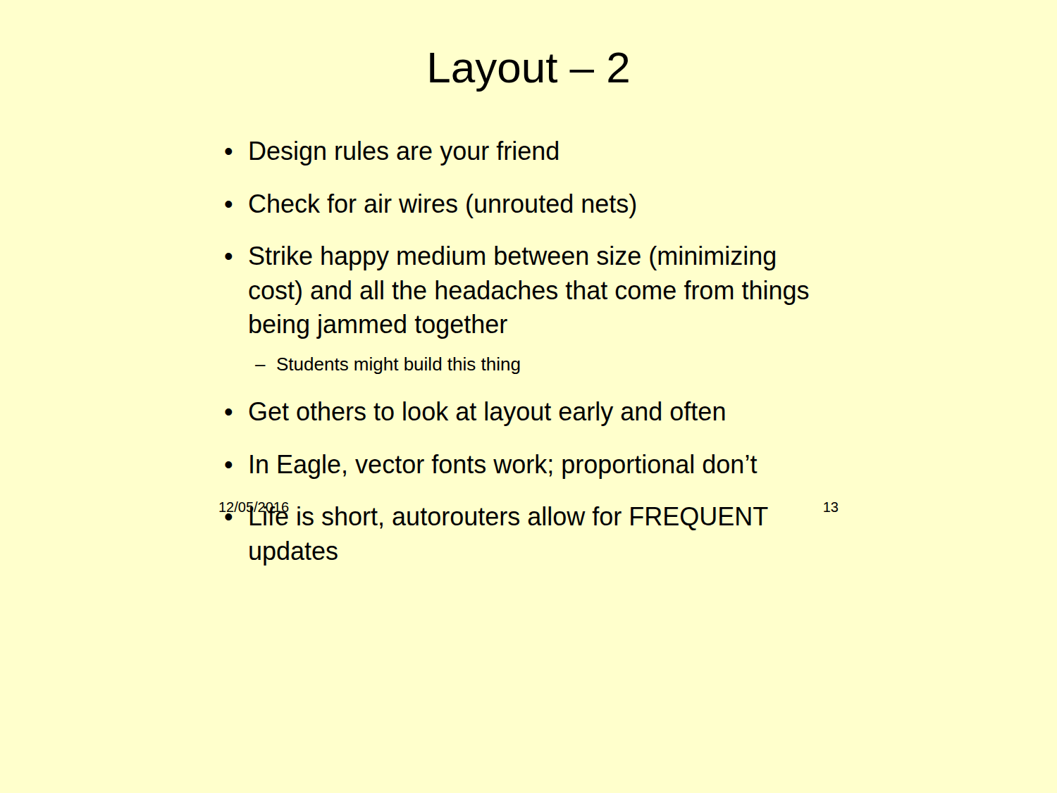Layout – 2
Design rules are your friend
Check for air wires (unrouted nets)
Strike happy medium between size (minimizing cost) and all the headaches that come from things being jammed together
Students might build this thing
Get others to look at layout early and often
In Eagle, vector fonts work; proportional don’t
Life is short, autorouters allow for FREQUENT updates
12/05/2016 13